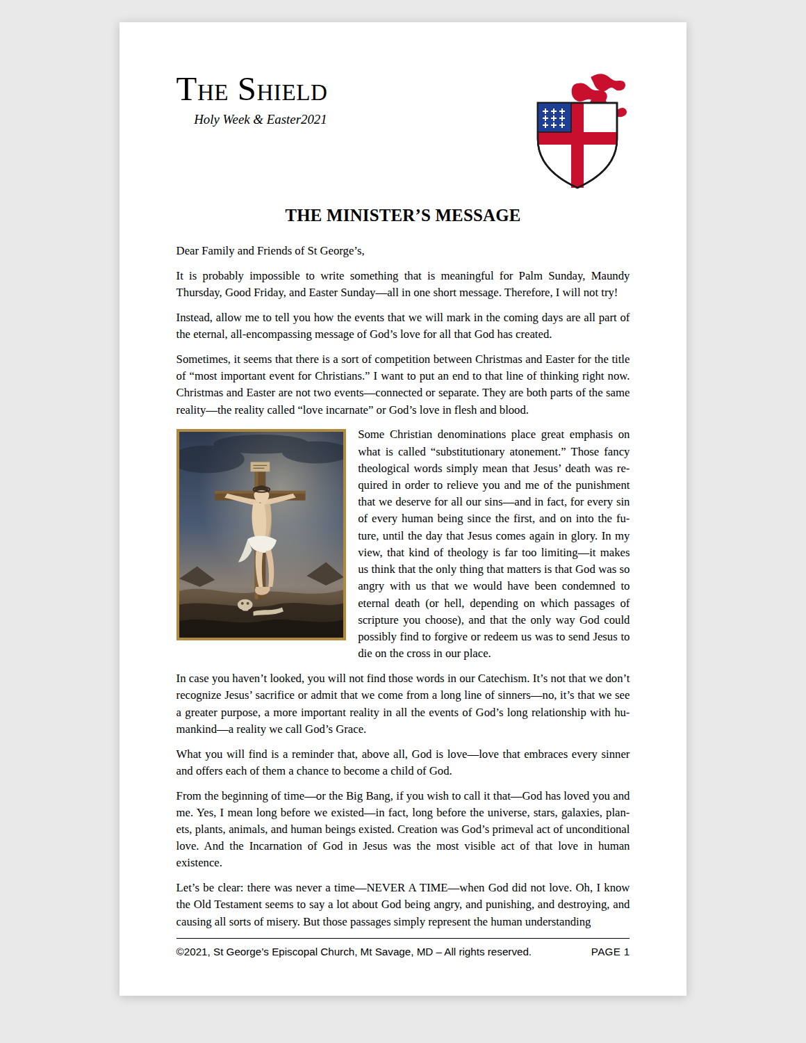THE SHIELD
Holy Week & Easter2021
Episcopal Church shield
THE MINISTER’S MESSAGE
Dear Family and Friends of St George’s,
It is probably impossible to write something that is meaningful for Palm Sunday, Maundy Thursday, Good Friday, and Easter Sunday—all in one short message. Therefore, I will not try!
Instead, allow me to tell you how the events that we will mark in the coming days are all part of the eternal, all-encompassing message of God’s love for all that God has created.
Sometimes, it seems that there is a sort of competition between Christmas and Easter for the title of “most important event for Christians.” I want to put an end to that line of thinking right now. Christmas and Easter are not two events—connected or separate. They are both parts of the same reality—the reality called “love incarnate” or God’s love in flesh and blood.
The Crucifixion
Some Christian denominations place great emphasis on what is called “substitutionary atonement.” Those fancy theological words simply mean that Jesus’ death was required in order to relieve you and me of the punishment that we deserve for all our sins—and in fact, for every sin of every human being since the first, and on into the future, until the day that Jesus comes again in glory. In my view, that kind of theology is far too limiting—it makes us think that the only thing that matters is that God was so angry with us that we would have been condemned to eternal death (or hell, depending on which passages of scripture you choose), and that the only way God could possibly find to forgive or redeem us was to send Jesus to die on the cross in our place.
In case you haven’t looked, you will not find those words in our Catechism. It’s not that we don’t recognize Jesus’ sacrifice or admit that we come from a long line of sinners—no, it’s that we see a greater purpose, a more important reality in all the events of God’s long relationship with humankind—a reality we call God’s Grace.
What you will find is a reminder that, above all, God is love—love that embraces every sinner and offers each of them a chance to become a child of God.
From the beginning of time—or the Big Bang, if you wish to call it that—God has loved you and me. Yes, I mean long before we existed—in fact, long before the universe, stars, galaxies, planets, plants, animals, and human beings existed. Creation was God’s primeval act of unconditional love. And the Incarnation of God in Jesus was the most visible act of that love in human existence.
Let’s be clear: there was never a time—NEVER A TIME—when God did not love. Oh, I know the Old Testament seems to say a lot about God being angry, and punishing, and destroying, and causing all sorts of misery. But those passages simply represent the human understanding
©2021, St George’s Episcopal Church, Mt Savage, MD – All rights reserved. PAGE 1